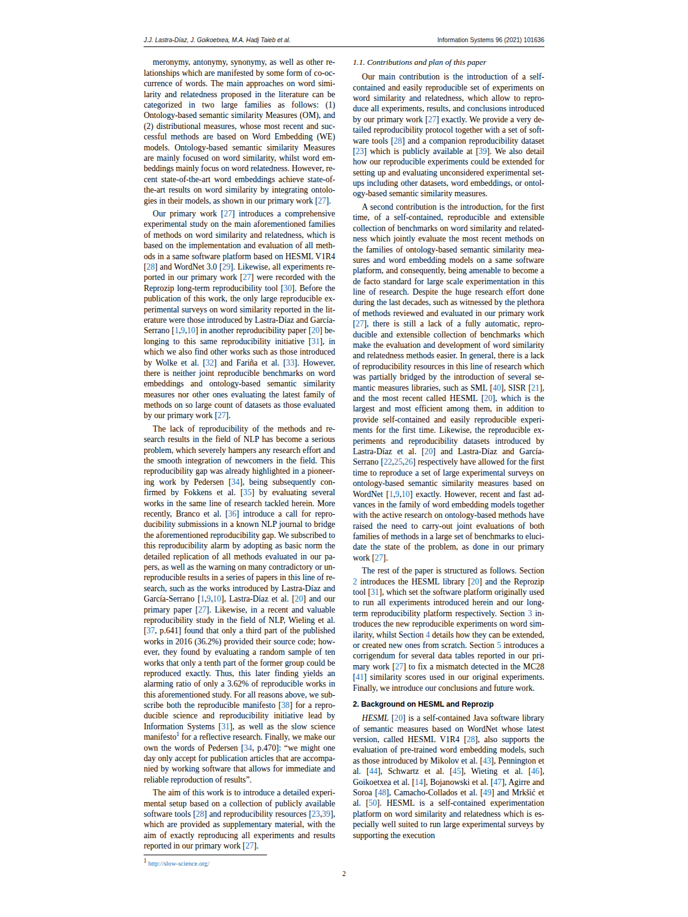J.J. Lastra-Díaz, J. Goikoetxea, M.A. Hadj Taieb et al.
Information Systems 96 (2021) 101636
meronymy, antonymy, synonymy, as well as other relationships which are manifested by some form of co-occurrence of words. The main approaches on word similarity and relatedness proposed in the literature can be categorized in two large families as follows: (1) Ontology-based semantic similarity Measures (OM), and (2) distributional measures, whose most recent and successful methods are based on Word Embedding (WE) models. Ontology-based semantic similarity Measures are mainly focused on word similarity, whilst word embeddings mainly focus on word relatedness. However, recent state-of-the-art word embeddings achieve state-of-the-art results on word similarity by integrating ontologies in their models, as shown in our primary work [27].
Our primary work [27] introduces a comprehensive experimental study on the main aforementioned families of methods on word similarity and relatedness, which is based on the implementation and evaluation of all methods in a same software platform based on HESML V1R4 [28] and WordNet 3.0 [29]. Likewise, all experiments reported in our primary work [27] were recorded with the Reprozip long-term reproducibility tool [30]. Before the publication of this work, the only large reproducible experimental surveys on word similarity reported in the literature were those introduced by Lastra-Díaz and García-Serrano [1,9,10] in another reproducibility paper [20] belonging to this same reproducibility initiative [31], in which we also find other works such as those introduced by Wolke et al. [32] and Fariña et al. [33]. However, there is neither joint reproducible benchmarks on word embeddings and ontology-based semantic similarity measures nor other ones evaluating the latest family of methods on so large count of datasets as those evaluated by our primary work [27].
The lack of reproducibility of the methods and research results in the field of NLP has become a serious problem, which severely hampers any research effort and the smooth integration of newcomers in the field. This reproducibility gap was already highlighted in a pioneering work by Pedersen [34], being subsequently confirmed by Fokkens et al. [35] by evaluating several works in the same line of research tackled herein. More recently, Branco et al. [36] introduce a call for reproducibility submissions in a known NLP journal to bridge the aforementioned reproducibility gap. We subscribed to this reproducibility alarm by adopting as basic norm the detailed replication of all methods evaluated in our papers, as well as the warning on many contradictory or unreproducible results in a series of papers in this line of research, such as the works introduced by Lastra-Díaz and García-Serrano [1,9,10], Lastra-Díaz et al. [20] and our primary paper [27]. Likewise, in a recent and valuable reproducibility study in the field of NLP, Wieling et al. [37, p.641] found that only a third part of the published works in 2016 (36.2%) provided their source code; however, they found by evaluating a random sample of ten works that only a tenth part of the former group could be reproduced exactly. Thus, this later finding yields an alarming ratio of only a 3.62% of reproducible works in this aforementioned study. For all reasons above, we subscribe both the reproducible manifesto [38] for a reproducible science and reproducibility initiative lead by Information Systems [31], as well as the slow science manifesto1 for a reflective research. Finally, we make our own the words of Pedersen [34, p.470]: “we might one day only accept for publication articles that are accompanied by working software that allows for immediate and reliable reproduction of results”.
The aim of this work is to introduce a detailed experimental setup based on a collection of publicly available software tools [28] and reproducibility resources [23,39], which are provided as supplementary material, with the aim of exactly reproducing all experiments and results reported in our primary work [27].
1.1. Contributions and plan of this paper
Our main contribution is the introduction of a self-contained and easily reproducible set of experiments on word similarity and relatedness, which allow to reproduce all experiments, results, and conclusions introduced by our primary work [27] exactly. We provide a very detailed reproducibility protocol together with a set of software tools [28] and a companion reproducibility dataset [23] which is publicly available at [39]. We also detail how our reproducible experiments could be extended for setting up and evaluating unconsidered experimental setups including other datasets, word embeddings, or ontology-based semantic similarity measures.
A second contribution is the introduction, for the first time, of a self-contained, reproducible and extensible collection of benchmarks on word similarity and relatedness which jointly evaluate the most recent methods on the families of ontology-based semantic similarity measures and word embedding models on a same software platform, and consequently, being amenable to become a de facto standard for large scale experimentation in this line of research. Despite the huge research effort done during the last decades, such as witnessed by the plethora of methods reviewed and evaluated in our primary work [27], there is still a lack of a fully automatic, reproducible and extensible collection of benchmarks which make the evaluation and development of word similarity and relatedness methods easier. In general, there is a lack of reproducibility resources in this line of research which was partially bridged by the introduction of several semantic measures libraries, such as SML [40], SISR [21], and the most recent called HESML [20], which is the largest and most efficient among them, in addition to provide self-contained and easily reproducible experiments for the first time. Likewise, the reproducible experiments and reproducibility datasets introduced by Lastra-Díaz et al. [20] and Lastra-Díaz and García-Serrano [22,25,26] respectively have allowed for the first time to reproduce a set of large experimental surveys on ontology-based semantic similarity measures based on WordNet [1,9,10] exactly. However, recent and fast advances in the family of word embedding models together with the active research on ontology-based methods have raised the need to carry-out joint evaluations of both families of methods in a large set of benchmarks to elucidate the state of the problem, as done in our primary work [27].
The rest of the paper is structured as follows. Section 2 introduces the HESML library [20] and the Reprozip tool [31], which set the software platform originally used to run all experiments introduced herein and our long-term reproducibility platform respectively. Section 3 introduces the new reproducible experiments on word similarity, whilst Section 4 details how they can be extended, or created new ones from scratch. Section 5 introduces a corrigendum for several data tables reported in our primary work [27] to fix a mismatch detected in the MC28 [41] similarity scores used in our original experiments. Finally, we introduce our conclusions and future work.
2. Background on HESML and Reprozip
HESML [20] is a self-contained Java software library of semantic measures based on WordNet whose latest version, called HESML V1R4 [28], also supports the evaluation of pre-trained word embedding models, such as those introduced by Mikolov et al. [43], Pennington et al. [44], Schwartz et al. [45], Wieting et al. [46], Goikoetxea et al. [14], Bojanowski et al. [47], Agirre and Soroa [48], Camacho-Collados et al. [49] and Mrkšić et al. [50]. HESML is a self-contained experimentation platform on word similarity and relatedness which is especially well suited to run large experimental surveys by supporting the execution
1 http://slow-science.org/
2